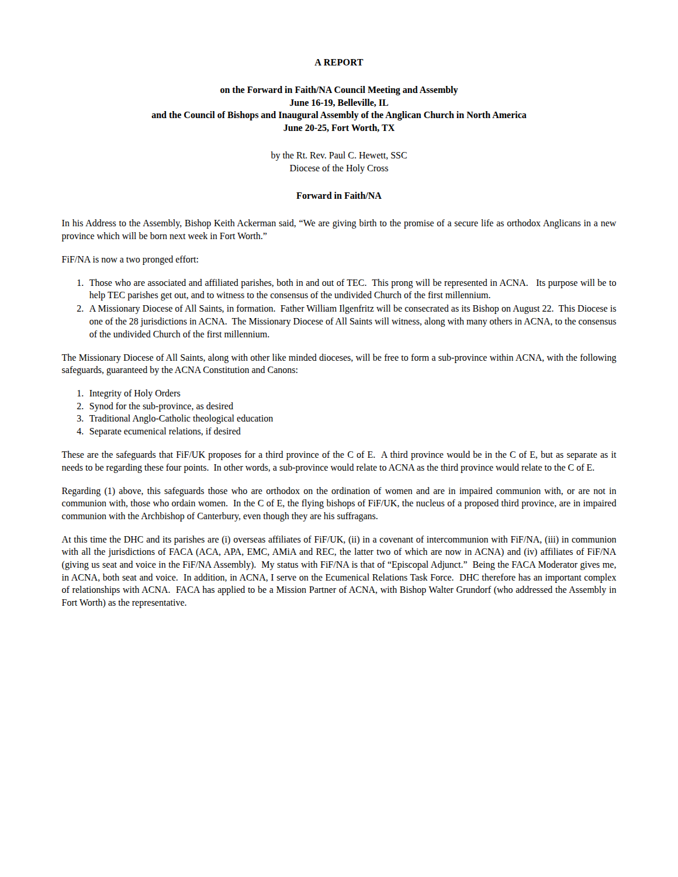A REPORT
on the Forward in Faith/NA Council Meeting and Assembly
June 16-19, Belleville, IL
and the Council of Bishops and Inaugural Assembly of the Anglican Church in North America
June 20-25, Fort Worth, TX
by the Rt. Rev. Paul C. Hewett, SSC
Diocese of the Holy Cross
Forward in Faith/NA
In his Address to the Assembly, Bishop Keith Ackerman said, “We are giving birth to the promise of a secure life as orthodox Anglicans in a new province which will be born next week in Fort Worth.”
FiF/NA is now a two pronged effort:
Those who are associated and affiliated parishes, both in and out of TEC. This prong will be represented in ACNA. Its purpose will be to help TEC parishes get out, and to witness to the consensus of the undivided Church of the first millennium.
A Missionary Diocese of All Saints, in formation. Father William Ilgenfritz will be consecrated as its Bishop on August 22. This Diocese is one of the 28 jurisdictions in ACNA. The Missionary Diocese of All Saints will witness, along with many others in ACNA, to the consensus of the undivided Church of the first millennium.
The Missionary Diocese of All Saints, along with other like minded dioceses, will be free to form a sub-province within ACNA, with the following safeguards, guaranteed by the ACNA Constitution and Canons:
Integrity of Holy Orders
Synod for the sub-province, as desired
Traditional Anglo-Catholic theological education
Separate ecumenical relations, if desired
These are the safeguards that FiF/UK proposes for a third province of the C of E. A third province would be in the C of E, but as separate as it needs to be regarding these four points. In other words, a sub-province would relate to ACNA as the third province would relate to the C of E.
Regarding (1) above, this safeguards those who are orthodox on the ordination of women and are in impaired communion with, or are not in communion with, those who ordain women. In the C of E, the flying bishops of FiF/UK, the nucleus of a proposed third province, are in impaired communion with the Archbishop of Canterbury, even though they are his suffragans.
At this time the DHC and its parishes are (i) overseas affiliates of FiF/UK, (ii) in a covenant of intercommunion with FiF/NA, (iii) in communion with all the jurisdictions of FACA (ACA, APA, EMC, AMiA and REC, the latter two of which are now in ACNA) and (iv) affiliates of FiF/NA (giving us seat and voice in the FiF/NA Assembly). My status with FiF/NA is that of “Episcopal Adjunct.” Being the FACA Moderator gives me, in ACNA, both seat and voice. In addition, in ACNA, I serve on the Ecumenical Relations Task Force. DHC therefore has an important complex of relationships with ACNA. FACA has applied to be a Mission Partner of ACNA, with Bishop Walter Grundorf (who addressed the Assembly in Fort Worth) as the representative.